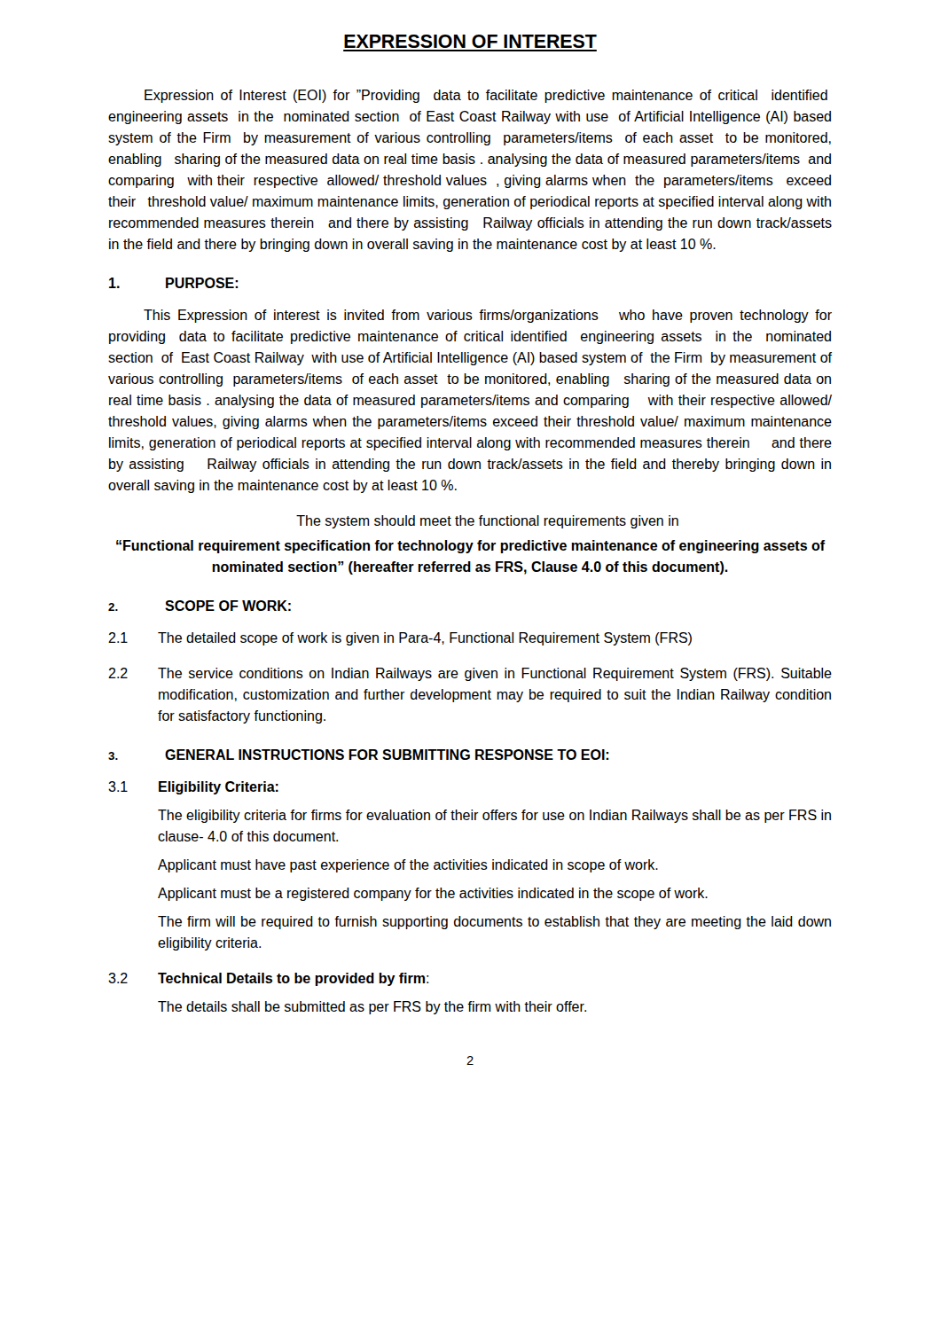EXPRESSION OF INTEREST
Expression of Interest (EOI) for ”Providing data to facilitate predictive maintenance of critical identified engineering assets in the nominated section of East Coast Railway with use of Artificial Intelligence (AI) based system of the Firm by measurement of various controlling parameters/items of each asset to be monitored, enabling sharing of the measured data on real time basis . analysing the data of measured parameters/items and comparing with their respective allowed/ threshold values , giving alarms when the parameters/items exceed their threshold value/ maximum maintenance limits, generation of periodical reports at specified interval along with recommended measures therein and there by assisting Railway officials in attending the run down track/assets in the field and there by bringing down in overall saving in the maintenance cost by at least 10 %.
1.
PURPOSE:
This Expression of interest is invited from various firms/organizations who have proven technology for providing data to facilitate predictive maintenance of critical identified engineering assets in the nominated section of East Coast Railway with use of Artificial Intelligence (AI) based system of the Firm by measurement of various controlling parameters/items of each asset to be monitored, enabling sharing of the measured data on real time basis . analysing the data of measured parameters/items and comparing with their respective allowed/ threshold values, giving alarms when the parameters/items exceed their threshold value/ maximum maintenance limits, generation of periodical reports at specified interval along with recommended measures therein and there by assisting Railway officials in attending the run down track/assets in the field and thereby bringing down in overall saving in the maintenance cost by at least 10 %.
The system should meet the functional requirements given in
“Functional requirement specification for technology for predictive maintenance of engineering assets of nominated section” (hereafter referred as FRS, Clause 4.0 of this document).
2.
SCOPE OF WORK:
2.1
The detailed scope of work is given in Para-4, Functional Requirement System (FRS)
2.2
The service conditions on Indian Railways are given in Functional Requirement System (FRS). Suitable modification, customization and further development may be required to suit the Indian Railway condition for satisfactory functioning.
3.
GENERAL INSTRUCTIONS FOR SUBMITTING RESPONSE TO EOI:
3.1
Eligibility Criteria:
The eligibility criteria for firms for evaluation of their offers for use on Indian Railways shall be as per FRS in clause- 4.0 of this document.
Applicant must have past experience of the activities indicated in scope of work.
Applicant must be a registered company for the activities indicated in the scope of work.
The firm will be required to furnish supporting documents to establish that they are meeting the laid down eligibility criteria.
3.2
Technical Details to be provided by firm:
The details shall be submitted as per FRS by the firm with their offer.
2